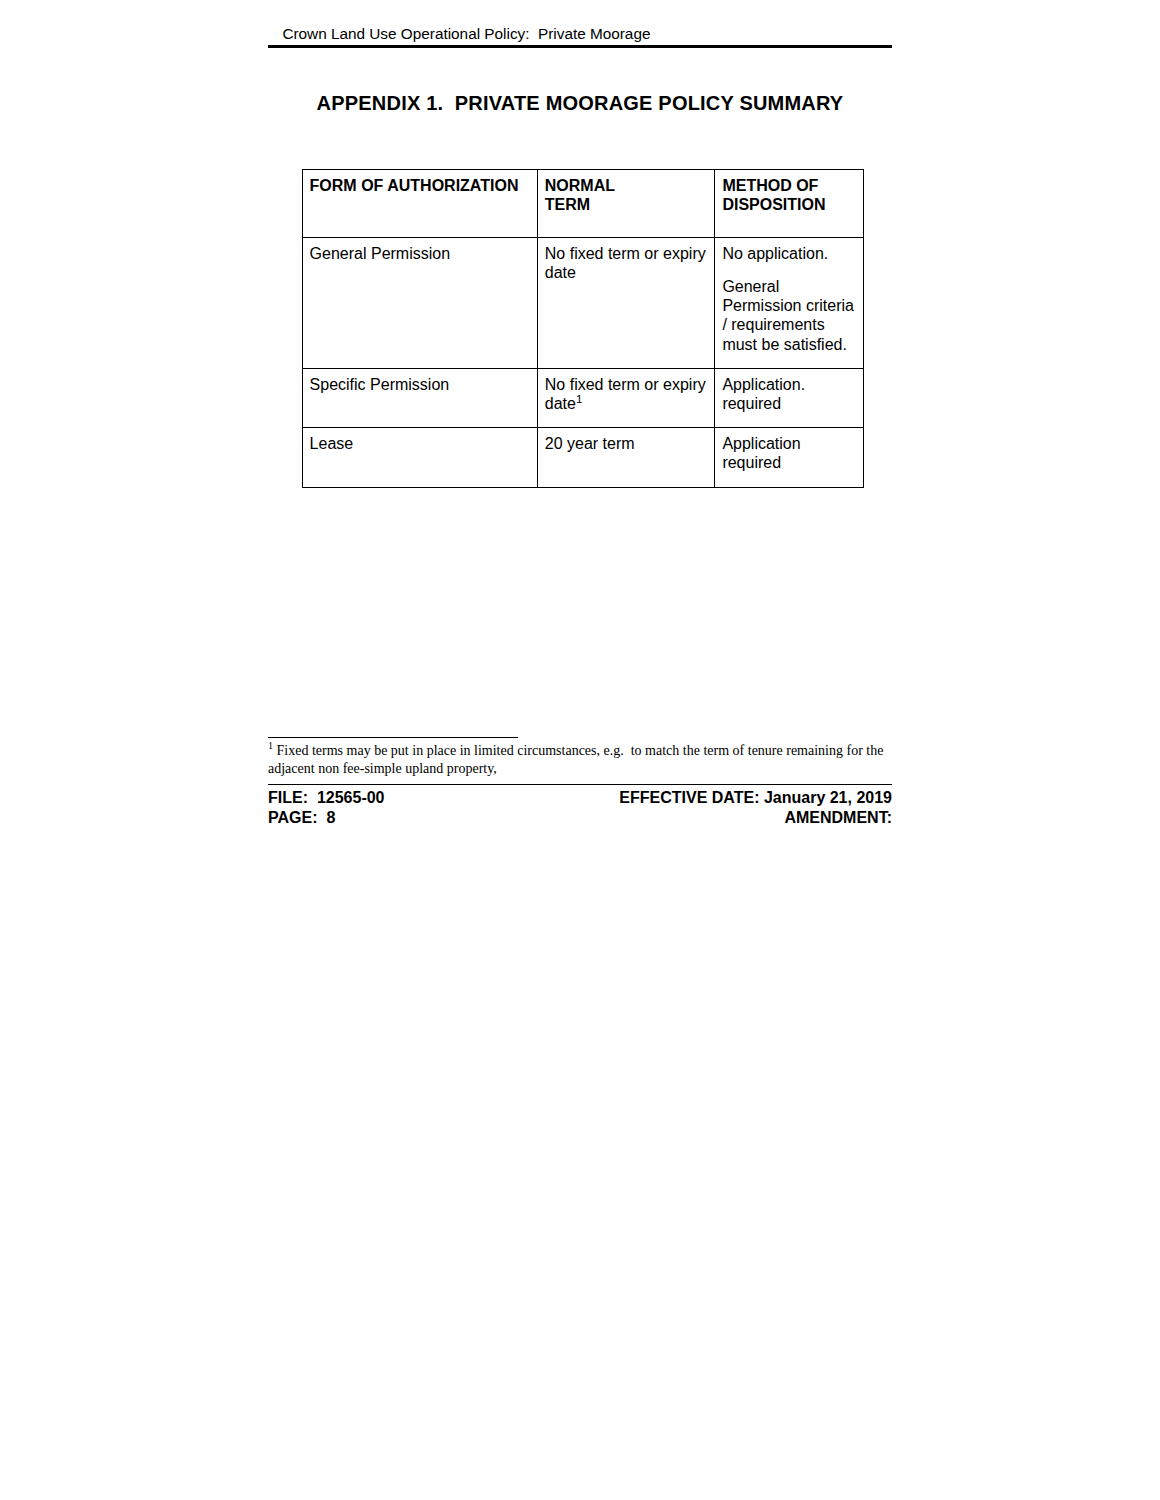Crown Land Use Operational Policy: Private Moorage
APPENDIX 1. PRIVATE MOORAGE POLICY SUMMARY
| FORM OF AUTHORIZATION | NORMAL TERM | METHOD OF DISPOSITION |
| --- | --- | --- |
| General Permission | No fixed term or expiry date | No application. General Permission criteria / requirements must be satisfied. |
| Specific Permission | No fixed term or expiry date 1 | Application. required |
| Lease | 20 year term | Application required |
1 Fixed terms may be put in place in limited circumstances, e.g. to match the term of tenure remaining for the adjacent non fee-simple upland property,
FILE: 12565-00
PAGE: 8
EFFECTIVE DATE: January 21, 2019
AMENDMENT: